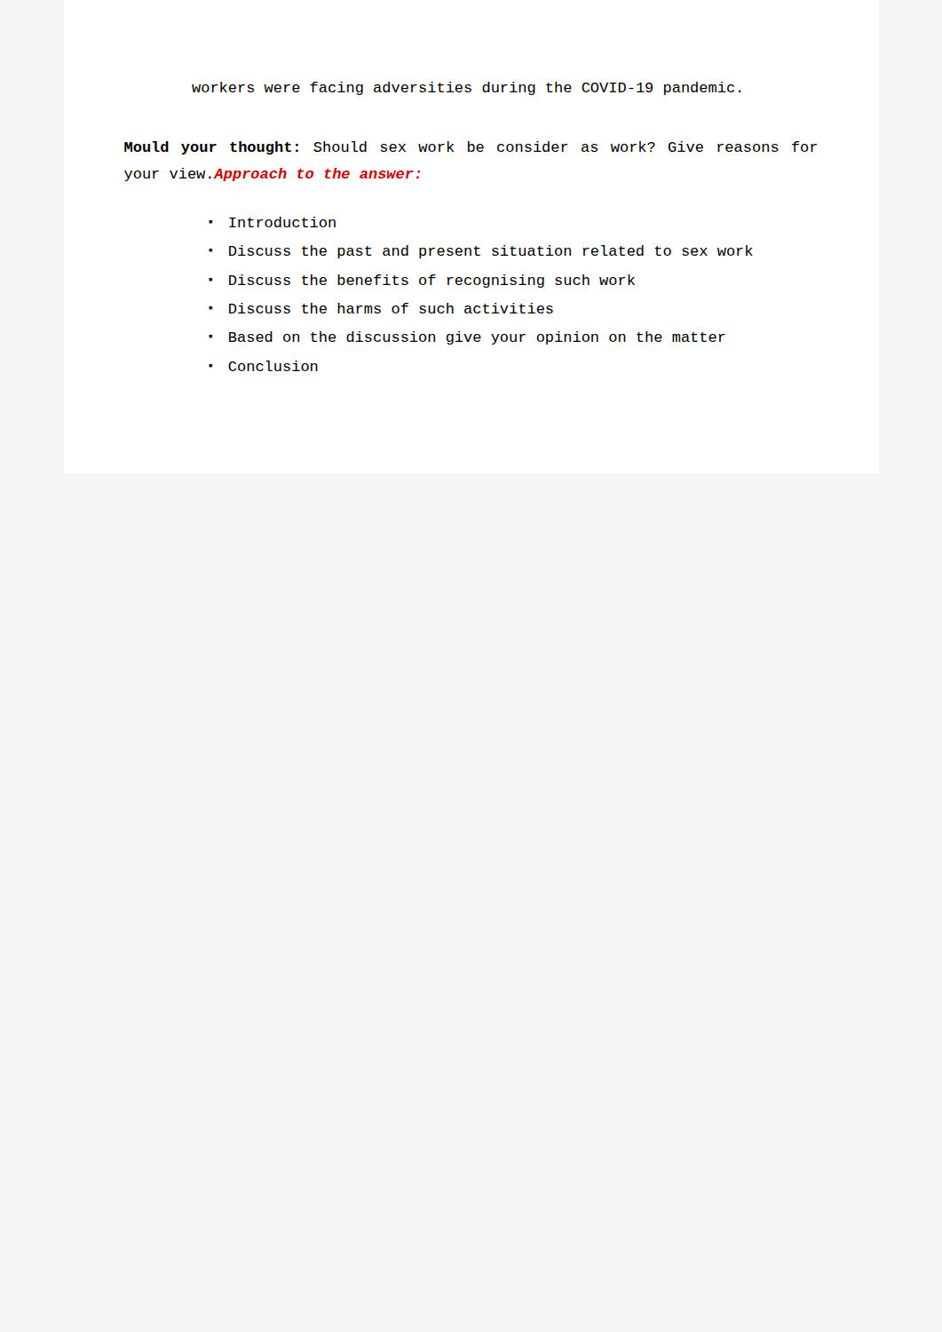workers were facing adversities during the COVID-19 pandemic.
Mould your thought: Should sex work be consider as work? Give reasons for your view.Approach to the answer:
Introduction
Discuss the past and present situation related to sex work
Discuss the benefits of recognising such work
Discuss the harms of such activities
Based on the discussion give your opinion on the matter
Conclusion